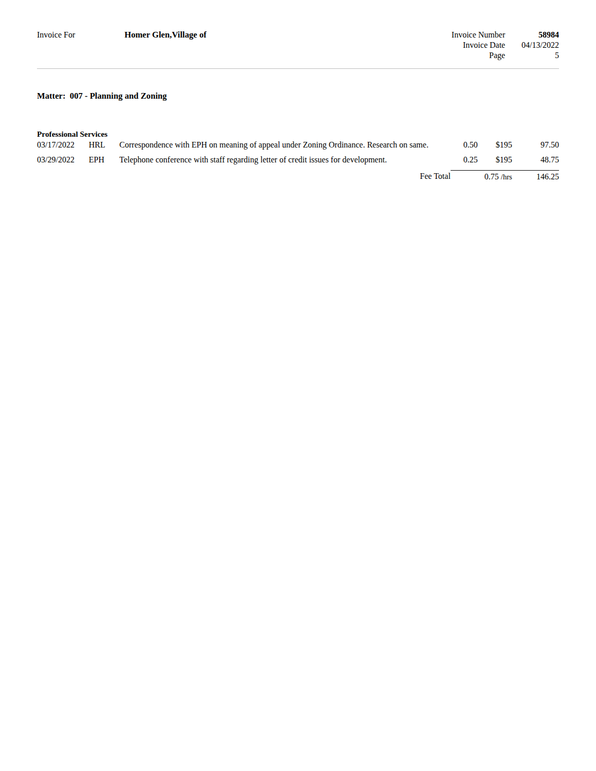| Invoice For | Homer Glen,Village of | Invoice Number 58984 |
| | | Invoice Date 04/13/2022 |
| | | Page 5 |
Matter: 007 - Planning and Zoning
Professional Services
| 03/17/2022 | HRL | Correspondence with EPH on meaning of appeal under Zoning Ordinance. Research on same. | 0.50 | $195 | 97.50 |
| 03/29/2022 | EPH | Telephone conference with staff regarding letter of credit issues for development. | 0.25 | $195 | 48.75 |
| | | Fee Total | 0.75 /hrs | 146.25 |